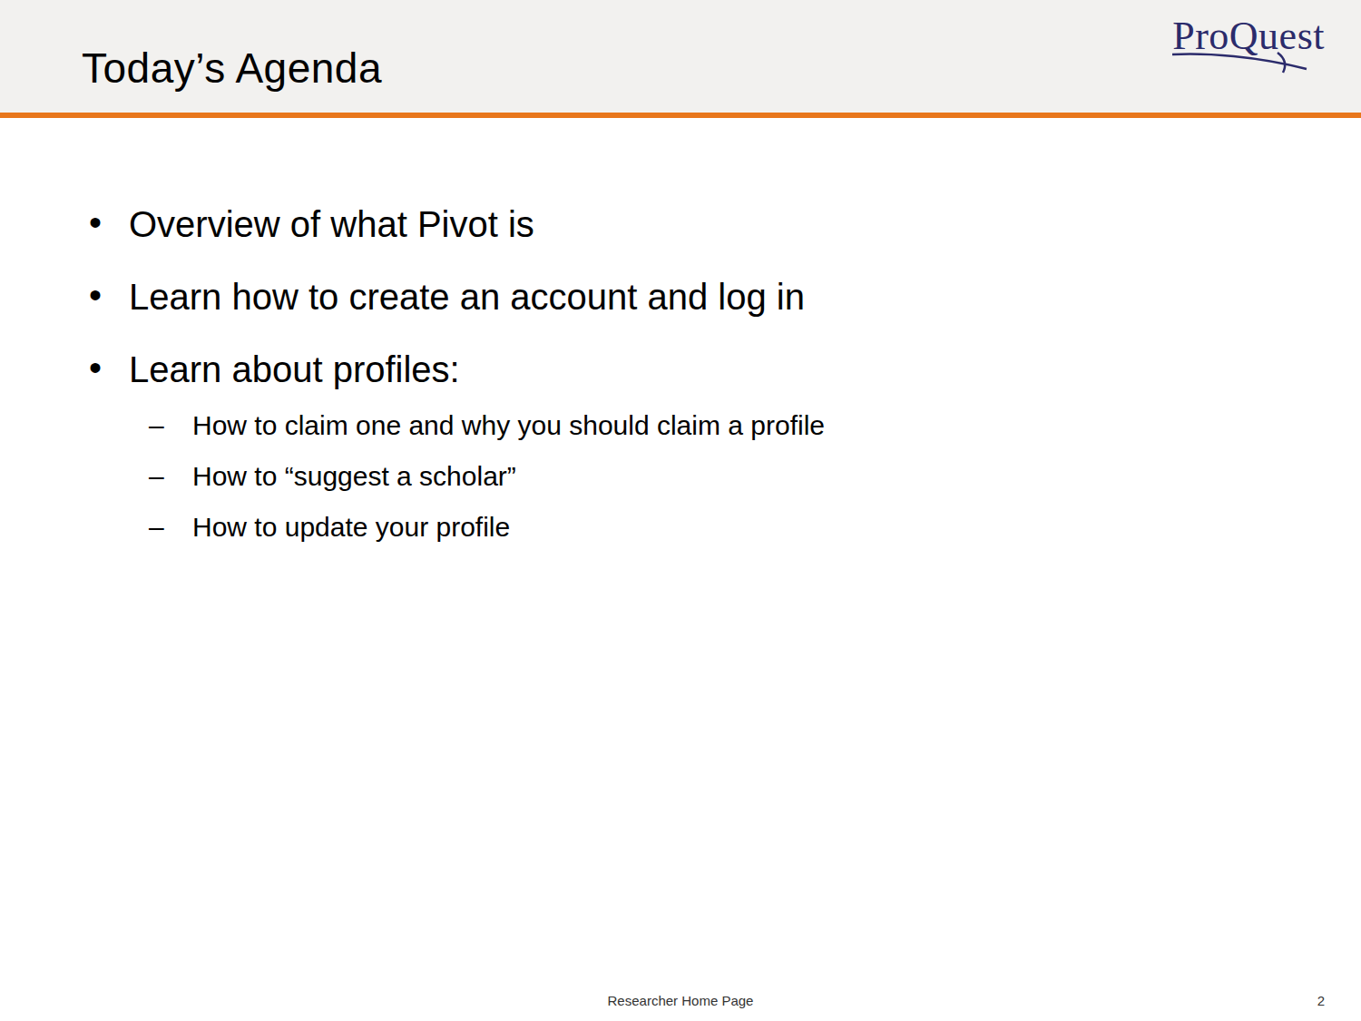Today’s Agenda
ProQuest
Overview of what Pivot is
Learn how to create an account and log in
Learn about profiles:
How to claim one and why you should claim a profile
How to “suggest a scholar”
How to update your profile
Researcher Home Page
2